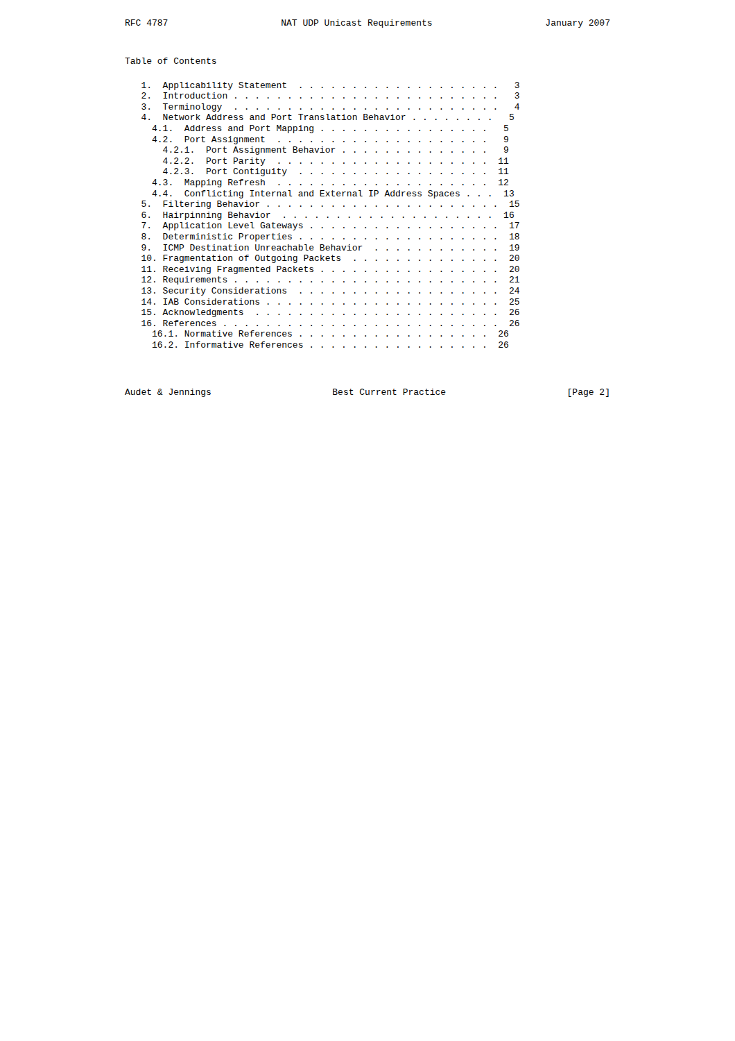RFC 4787 NAT UDP Unicast Requirements January 2007
Table of Contents
   1.  Applicability Statement  . . . . . . . . . . . . . . . . . . .   3
   2.  Introduction . . . . . . . . . . . . . . . . . . . . . . . . .   3
   3.  Terminology  . . . . . . . . . . . . . . . . . . . . . . . . .   4
   4.  Network Address and Port Translation Behavior . . . . . . . .   5
     4.1.  Address and Port Mapping . . . . . . . . . . . . . . . .   5
     4.2.  Port Assignment  . . . . . . . . . . . . . . . . . . . .   9
       4.2.1.  Port Assignment Behavior . . . . . . . . . . . . . .   9
       4.2.2.  Port Parity  . . . . . . . . . . . . . . . . . . . .  11
       4.2.3.  Port Contiguity  . . . . . . . . . . . . . . . . . .  11
     4.3.  Mapping Refresh  . . . . . . . . . . . . . . . . . . . .  12
     4.4.  Conflicting Internal and External IP Address Spaces . . .  13
   5.  Filtering Behavior . . . . . . . . . . . . . . . . . . . . . .  15
   6.  Hairpinning Behavior  . . . . . . . . . . . . . . . . . . . .  16
   7.  Application Level Gateways . . . . . . . . . . . . . . . . . .  17
   8.  Deterministic Properties . . . . . . . . . . . . . . . . . . .  18
   9.  ICMP Destination Unreachable Behavior  . . . . . . . . . . . .  19
   10. Fragmentation of Outgoing Packets  . . . . . . . . . . . . . .  20
   11. Receiving Fragmented Packets . . . . . . . . . . . . . . . . .  20
   12. Requirements . . . . . . . . . . . . . . . . . . . . . . . . .  21
   13. Security Considerations  . . . . . . . . . . . . . . . . . . .  24
   14. IAB Considerations . . . . . . . . . . . . . . . . . . . . . .  25
   15. Acknowledgments  . . . . . . . . . . . . . . . . . . . . . . .  26
   16. References . . . . . . . . . . . . . . . . . . . . . . . . . .  26
     16.1. Normative References . . . . . . . . . . . . . . . . . .  26
     16.2. Informative References . . . . . . . . . . . . . . . . .  26
Audet & Jennings Best Current Practice [Page 2]